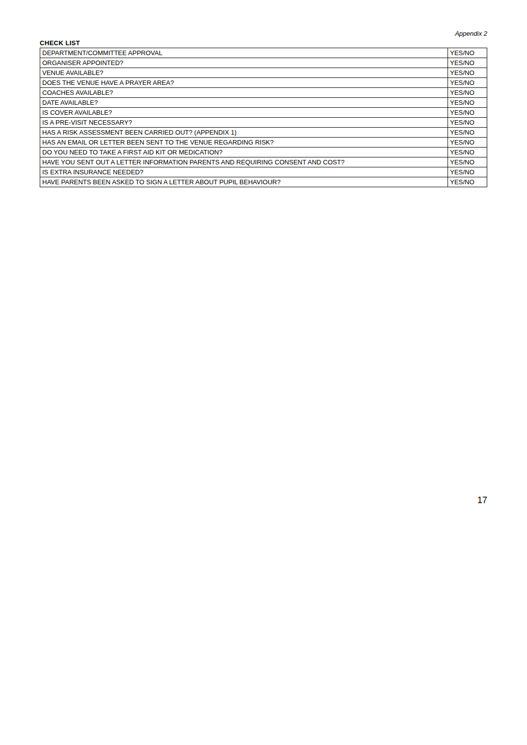Appendix 2
CHECK LIST
| DEPARTMENT/COMMITTEE APPROVAL | YES/NO |
| ORGANISER APPOINTED? | YES/NO |
| VENUE AVAILABLE? | YES/NO |
| DOES THE VENUE HAVE A PRAYER AREA? | YES/NO |
| COACHES AVAILABLE? | YES/NO |
| DATE AVAILABLE? | YES/NO |
| IS COVER AVAILABLE? | YES/NO |
| IS A PRE-VISIT NECESSARY? | YES/NO |
| HAS A RISK ASSESSMENT BEEN CARRIED OUT? (APPENDIX 1) | YES/NO |
| HAS AN EMAIL OR LETTER BEEN SENT TO THE VENUE REGARDING RISK? | YES/NO |
| DO YOU NEED TO TAKE A FIRST AID KIT OR MEDICATION? | YES/NO |
| HAVE YOU SENT OUT A LETTER INFORMATION PARENTS AND REQUIRING CONSENT AND COST? | YES/NO |
| IS EXTRA INSURANCE NEEDED? | YES/NO |
| HAVE PARENTS BEEN ASKED TO SIGN A LETTER ABOUT PUPIL BEHAVIOUR? | YES/NO |
17